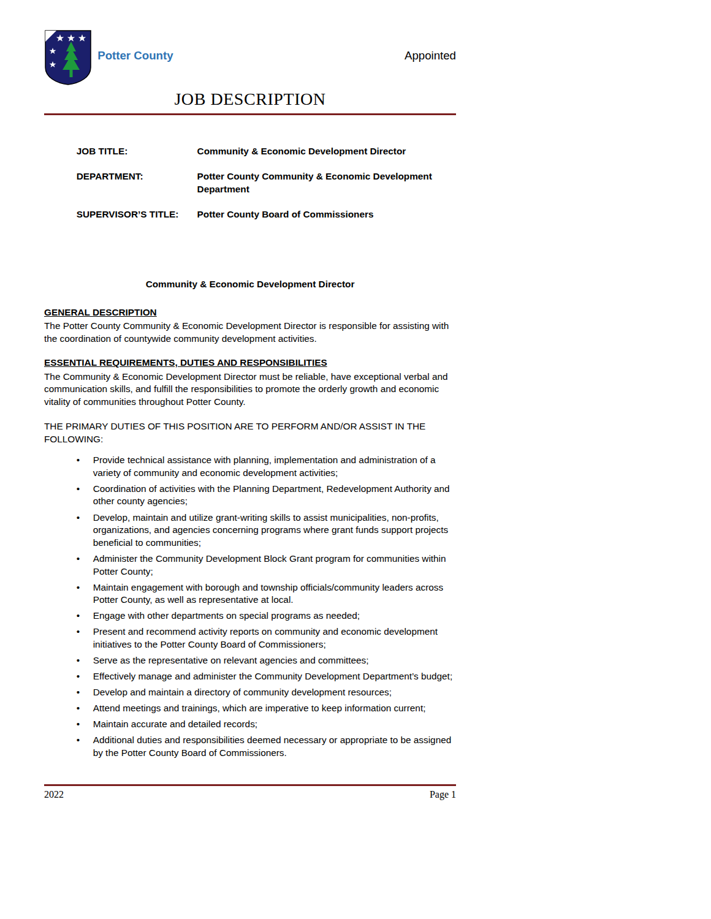Potter County
Appointed
JOB DESCRIPTION
JOB TITLE:
Community & Economic Development Director
DEPARTMENT:
Potter County Community & Economic Development Department
SUPERVISOR’S TITLE:
Potter County Board of Commissioners
_______________________________________________________________________________________
_______________________________________________________________________________________
Community & Economic Development Director
GENERAL DESCRIPTION
The Potter County Community & Economic Development Director is responsible for assisting with the coordination of countywide community development activities.
ESSENTIAL REQUIREMENTS, DUTIES AND RESPONSIBILITIES
The Community & Economic Development Director must be reliable, have exceptional verbal and communication skills, and fulfill the responsibilities to promote the orderly growth and economic vitality of communities throughout Potter County.
THE PRIMARY DUTIES OF THIS POSITION ARE TO PERFORM AND/OR ASSIST IN THE FOLLOWING:
Provide technical assistance with planning, implementation and administration of a variety of community and economic development activities;
Coordination of activities with the Planning Department, Redevelopment Authority and other county agencies;
Develop, maintain and utilize grant-writing skills to assist municipalities, non-profits, organizations, and agencies concerning programs where grant funds support projects beneficial to communities;
Administer the Community Development Block Grant program for communities within Potter County;
Maintain engagement with borough and township officials/community leaders across Potter County, as well as representative at local.
Engage with other departments on special programs as needed;
Present and recommend activity reports on community and economic development initiatives to the Potter County Board of Commissioners;
Serve as the representative on relevant agencies and committees;
Effectively manage and administer the Community Development Department’s budget;
Develop and maintain a directory of community development resources;
Attend meetings and trainings, which are imperative to keep information current;
Maintain accurate and detailed records;
Additional duties and responsibilities deemed necessary or appropriate to be assigned by the Potter County Board of Commissioners.
2022 Page 1